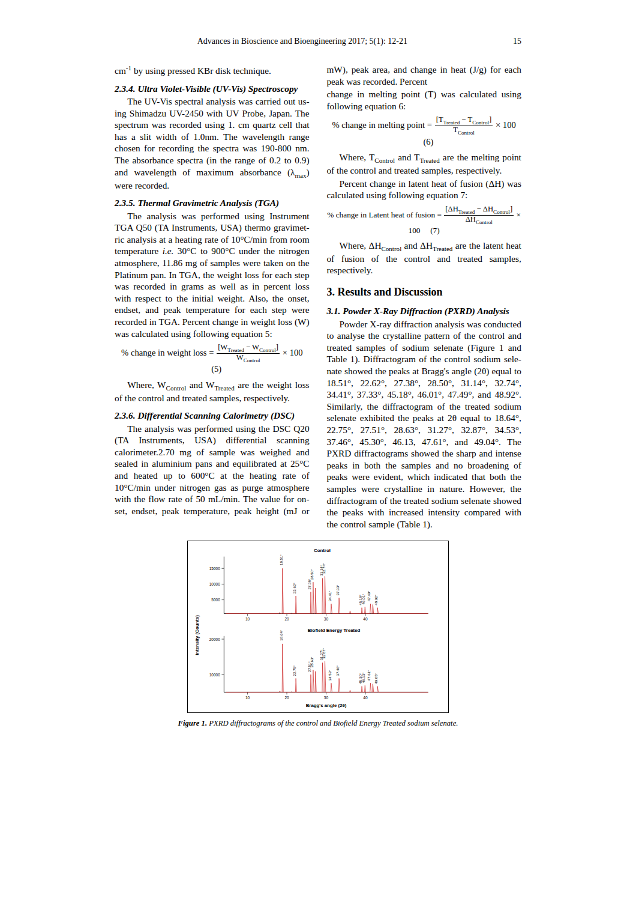Advances in Bioscience and Bioengineering 2017; 5(1): 12-21
15
cm-1 by using pressed KBr disk technique.
2.3.4. Ultra Violet-Visible (UV-Vis) Spectroscopy
The UV-Vis spectral analysis was carried out using Shimadzu UV-2450 with UV Probe, Japan. The spectrum was recorded using 1. cm quartz cell that has a slit width of 1.0nm. The wavelength range chosen for recording the spectra was 190-800 nm. The absorbance spectra (in the range of 0.2 to 0.9) and wavelength of maximum absorbance (λmax) were recorded.
2.3.5. Thermal Gravimetric Analysis (TGA)
The analysis was performed using Instrument TGA Q50 (TA Instruments, USA) thermo gravimetric analysis at a heating rate of 10°C/min from room temperature i.e. 30°C to 900°C under the nitrogen atmosphere, 11.86 mg of samples were taken on the Platinum pan. In TGA, the weight loss for each step was recorded in grams as well as in percent loss with respect to the initial weight. Also, the onset, endset, and peak temperature for each step were recorded in TGA. Percent change in weight loss (W) was calculated using following equation 5:
% change in weight loss = [WTreated − WControl] WControl × 100 (5)
Where, WControl and WTreated are the weight loss of the control and treated samples, respectively.
2.3.6. Differential Scanning Calorimetry (DSC)
The analysis was performed using the DSC Q20 (TA Instruments, USA) differential scanning calorimeter.2.70 mg of sample was weighed and sealed in aluminium pans and equilibrated at 25°C and heated up to 600°C at the heating rate of 10°C/min under nitrogen gas as purge atmosphere with the flow rate of 50 mL/min. The value for onset, endset, peak temperature, peak height (mJ or mW), peak area, and change in heat (J/g) for each peak was recorded. Percent
change in melting point (T) was calculated using following equation 6:
% change in melting point = [TTreated − TControl] TControl × 100 (6)
Where, TControl and TTreated are the melting point of the control and treated samples, respectively.
Percent change in latent heat of fusion (ΔH) was calculated using following equation 7:
% change in Latent heat of fusion = [ΔHTreated − ΔHControl] ΔHControl × 100 (7)
Where, ΔHControl and ΔHTreated are the latent heat of fusion of the control and treated samples, respectively.
3. Results and Discussion
3.1. Powder X-Ray Diffraction (PXRD) Analysis
Powder X-ray diffraction analysis was conducted to analyse the crystalline pattern of the control and treated samples of sodium selenate (Figure 1 and Table 1). Diffractogram of the control sodium selenate showed the peaks at Bragg's angle (2θ) equal to 18.51°, 22.62°, 27.38°, 28.50°, 31.14°, 32.74°, 34.41°, 37.33°, 45.18°, 46.01°, 47.49°, and 48.92°. Similarly, the diffractogram of the treated sodium selenate exhibited the peaks at 2θ equal to 18.64°, 22.75°, 27.51°, 28.63°, 31.27°, 32.87°, 34.53°, 37.46°, 45.30°, 46.13, 47.61°, and 49.04°. The PXRD diffractograms showed the sharp and intense peaks in both the samples and no broadening of peaks were evident, which indicated that both the samples were crystalline in nature. However, the diffractogram of the treated sodium selenate showed the peaks with increased intensity compared with the control sample (Table 1).
Intensity (Counts) Control 5000 10000 15000 10 20 30 40 18.51° 22.62° 27.38° 28.50° 31.14° 32.74° 34.41° 37.33° 45.18° 46.01° 47.49° 48.92° Biofield Energy Treated 10000 20000 10 20 30 40 18.64° 22.75° 27.51° 28.63° 31.27° 32.87° 34.53° 37.46° 45.30° 46.13° 47.61° 49.05° Bragg's angle (2θ)
Figure 1. PXRD diffractograms of the control and Biofield Energy Treated sodium selenate.